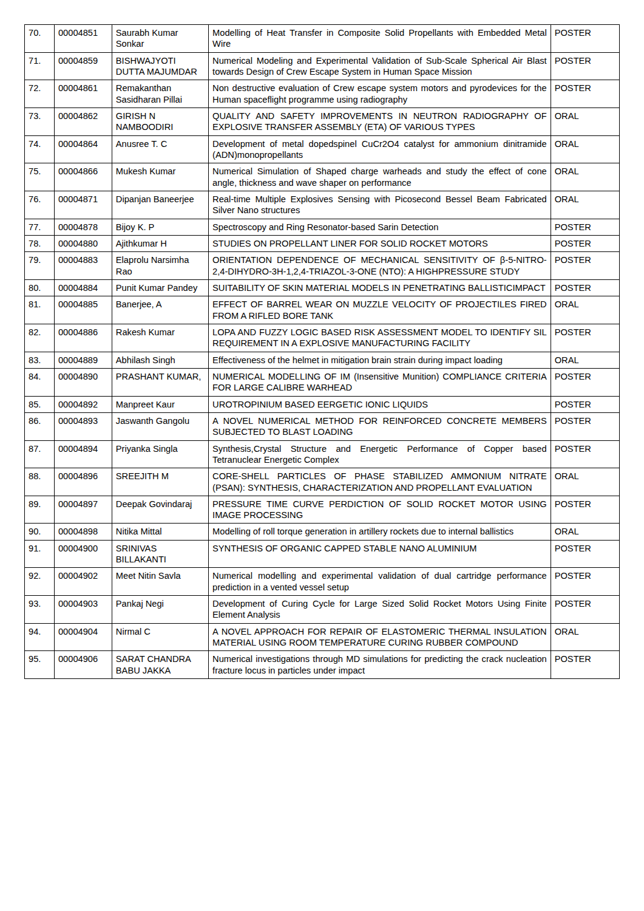| 70. | 00004851 | Saurabh Kumar Sonkar | Modelling of Heat Transfer in Composite Solid Propellants with Embedded Metal Wire | POSTER |
| 71. | 00004859 | BISHWAJYOTI DUTTA MAJUMDAR | Numerical Modeling and Experimental Validation of Sub-Scale Spherical Air Blast towards Design of Crew Escape System in Human Space Mission | POSTER |
| 72. | 00004861 | Remakanthan Sasidharan Pillai | Non destructive evaluation of Crew escape system motors and pyrodevices for the Human spaceflight programme using radiography | POSTER |
| 73. | 00004862 | GIRISH N NAMBOODIRI | QUALITY AND SAFETY IMPROVEMENTS IN NEUTRON RADIOGRAPHY OF EXPLOSIVE TRANSFER ASSEMBLY (ETA) OF VARIOUS TYPES | ORAL |
| 74. | 00004864 | Anusree T. C | Development of metal dopedspinel CuCr2O4 catalyst for ammonium dinitramide (ADN)monopropellants | ORAL |
| 75. | 00004866 | Mukesh Kumar | Numerical Simulation of Shaped charge warheads and study the effect of cone angle, thickness and wave shaper on performance | ORAL |
| 76. | 00004871 | Dipanjan Baneerjee | Real-time Multiple Explosives Sensing with Picosecond Bessel Beam Fabricated Silver Nano structures | ORAL |
| 77. | 00004878 | Bijoy K. P | Spectroscopy and Ring Resonator-based Sarin Detection | POSTER |
| 78. | 00004880 | Ajithkumar H | STUDIES ON PROPELLANT LINER FOR SOLID ROCKET MOTORS | POSTER |
| 79. | 00004883 | Elaprolu Narsimha Rao | ORIENTATION DEPENDENCE OF MECHANICAL SENSITIVITY OF β-5-NITRO-2,4-DIHYDRO-3H-1,2,4-TRIAZOL-3-ONE (NTO): A HIGHPRESSURE STUDY | POSTER |
| 80. | 00004884 | Punit Kumar Pandey | SUITABILITY OF SKIN MATERIAL MODELS IN PENETRATING BALLISTICIMPACT | POSTER |
| 81. | 00004885 | Banerjee, A | EFFECT OF BARREL WEAR ON MUZZLE VELOCITY OF PROJECTILES FIRED FROM A RIFLED BORE TANK | ORAL |
| 82. | 00004886 | Rakesh Kumar | LOPA AND FUZZY LOGIC BASED RISK ASSESSMENT MODEL TO IDENTIFY SIL REQUIREMENT IN A EXPLOSIVE MANUFACTURING FACILITY | POSTER |
| 83. | 00004889 | Abhilash Singh | Effectiveness of the helmet in mitigation brain strain during impact loading | ORAL |
| 84. | 00004890 | PRASHANT KUMAR, | NUMERICAL MODELLING OF IM (Insensitive Munition) COMPLIANCE CRITERIA FOR LARGE CALIBRE WARHEAD | POSTER |
| 85. | 00004892 | Manpreet Kaur | UROTROPINIUM BASED EERGETIC IONIC LIQUIDS | POSTER |
| 86. | 00004893 | Jaswanth Gangolu | A NOVEL NUMERICAL METHOD FOR REINFORCED CONCRETE MEMBERS SUBJECTED TO BLAST LOADING | POSTER |
| 87. | 00004894 | Priyanka Singla | Synthesis,Crystal Structure and Energetic Performance of Copper based Tetranuclear Energetic Complex | POSTER |
| 88. | 00004896 | SREEJITH M | CORE-SHELL PARTICLES OF PHASE STABILIZED AMMONIUM NITRATE (PSAN): SYNTHESIS, CHARACTERIZATION AND PROPELLANT EVALUATION | ORAL |
| 89. | 00004897 | Deepak Govindaraj | PRESSURE TIME CURVE PERDICTION OF SOLID ROCKET MOTOR USING IMAGE PROCESSING | POSTER |
| 90. | 00004898 | Nitika Mittal | Modelling of roll torque generation in artillery rockets due to internal ballistics | ORAL |
| 91. | 00004900 | SRINIVAS BILLAKANTI | SYNTHESIS OF ORGANIC CAPPED STABLE NANO ALUMINIUM | POSTER |
| 92. | 00004902 | Meet Nitin Savla | Numerical modelling and experimental validation of dual cartridge performance prediction in a vented vessel setup | POSTER |
| 93. | 00004903 | Pankaj Negi | Development of Curing Cycle for Large Sized Solid Rocket Motors Using Finite Element Analysis | POSTER |
| 94. | 00004904 | Nirmal C | A NOVEL APPROACH FOR REPAIR OF ELASTOMERIC THERMAL INSULATION MATERIAL USING ROOM TEMPERATURE CURING RUBBER COMPOUND | ORAL |
| 95. | 00004906 | SARAT CHANDRA BABU JAKKA | Numerical investigations through MD simulations for predicting the crack nucleation fracture locus in particles under impact | POSTER |